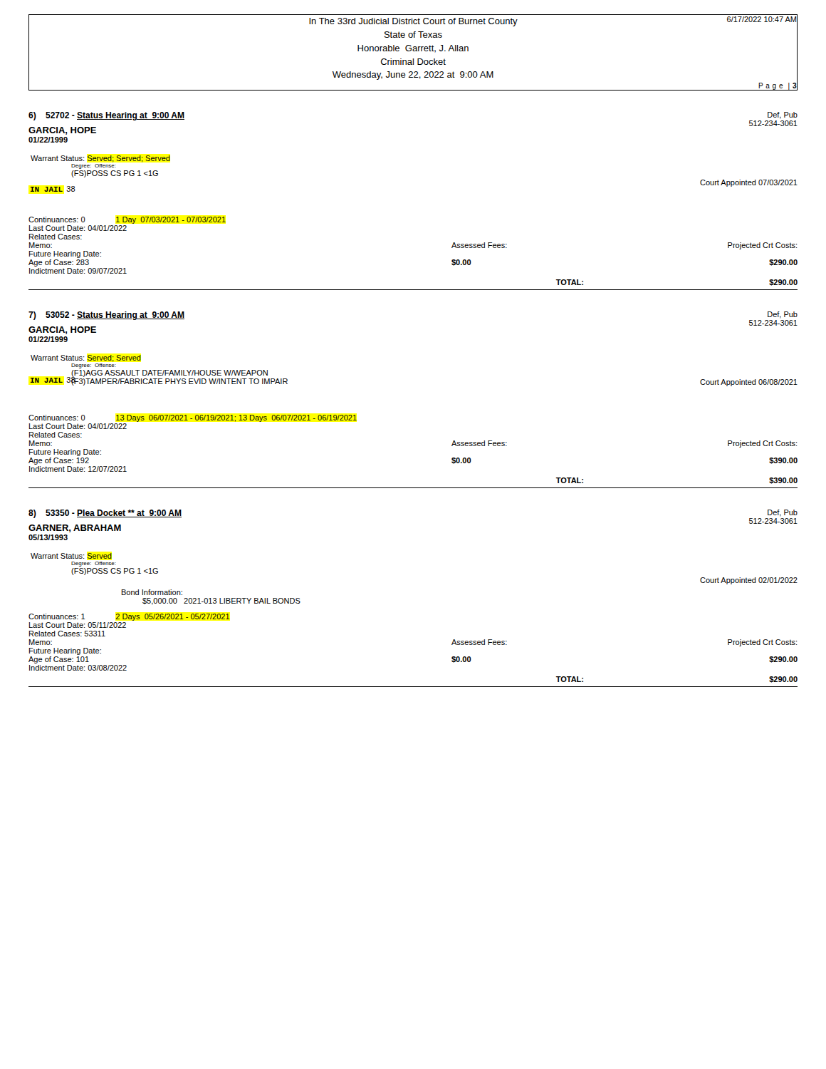| | In The 33rd Judicial District Court of Burnet County State of Texas Honorable Garrett, J. Allan Criminal Docket Wednesday, June 22, 2022 at 9:00 AM | 6/17/2022 10:47 AM |
| P a g e / 3 |
6) 52702 - Status Hearing at 9:00 AM
Def, Pub 512-234-3061
GARCIA, HOPE
01/22/1999
Warrant Status: Served; Served; Served
Degree: Offense:
(FS)POSS CS PG 1 <1G
Court Appointed 07/03/2021
IN JAIL 38
| Continuances: 0 1 Day 07/03/2021 - 07/03/2021 | | |
| Last Court Date: 04/01/2022 | | |
| Related Cases: | | |
| Memo: | Assessed Fees: | Projected Crt Costs: |
| Future Hearing Date: | | |
| Age of Case: 283 | $0.00 | $290.00 |
| Indictment Date: 09/07/2021 | | |
| | TOTAL: | $290.00 |
7) 53052 - Status Hearing at 9:00 AM
Def, Pub 512-234-3061
GARCIA, HOPE
01/22/1999
Warrant Status: Served; Served
Degree: Offense:
(F1)AGG ASSAULT DATE/FAMILY/HOUSE W/WEAPON
(F3)TAMPER/FABRICATE PHYS EVID W/INTENT TO IMPAIR
Court Appointed 06/08/2021
IN JAIL 38
| Continuances: 0 13 Days 06/07/2021 - 06/19/2021; 13 Days 06/07/2021 - 06/19/2021 | | |
| Last Court Date: 04/01/2022 | | |
| Related Cases: | | |
| Memo: | Assessed Fees: | Projected Crt Costs: |
| Future Hearing Date: | | |
| Age of Case: 192 | $0.00 | $390.00 |
| Indictment Date: 12/07/2021 | | |
| | TOTAL: | $390.00 |
8) 53350 - Plea Docket ** at 9:00 AM
Def, Pub 512-234-3061
GARNER, ABRAHAM
05/13/1993
Warrant Status: Served
Degree: Offense:
(FS)POSS CS PG 1 <1G
Court Appointed 02/01/2022
Bond Information:
$5,000.00 2021-013 LIBERTY BAIL BONDS
| Continuances: 1 2 Days 05/26/2021 - 05/27/2021 | | |
| Last Court Date: 05/11/2022 | | |
| Related Cases: 53311 | | |
| Memo: | Assessed Fees: | Projected Crt Costs: |
| Future Hearing Date: | | |
| Age of Case: 101 | $0.00 | $290.00 |
| Indictment Date: 03/08/2022 | | |
| | TOTAL: | $290.00 |